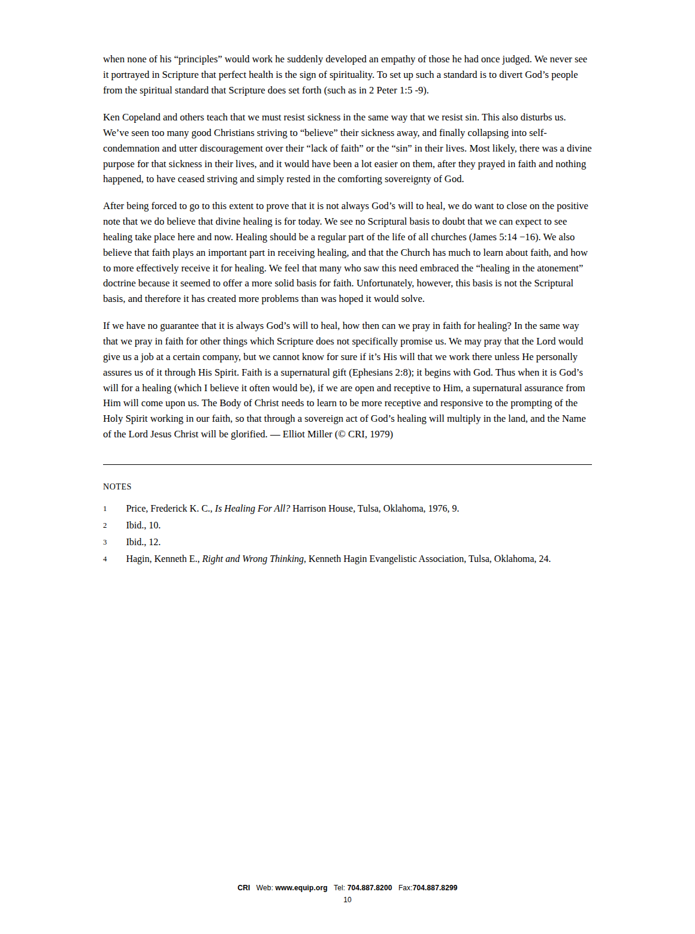when none of his “principles” would work he suddenly developed an empathy of those he had once judged. We never see it portrayed in Scripture that perfect health is the sign of spirituality. To set up such a standard is to divert God’s people from the spiritual standard that Scripture does set forth (such as in 2 Peter 1:5 -9).
Ken Copeland and others teach that we must resist sickness in the same way that we resist sin. This also disturbs us. We’ve seen too many good Christians striving to “believe” their sickness away, and finally collapsing into self-condemnation and utter discouragement over their “lack of faith” or the “sin” in their lives. Most likely, there was a divine purpose for that sickness in their lives, and it would have been a lot easier on them, after they prayed in faith and nothing happened, to have ceased striving and simply rested in the comforting sovereignty of God.
After being forced to go to this extent to prove that it is not always God’s will to heal, we do want to close on the positive note that we do believe that divine healing is for today. We see no Scriptural basis to doubt that we can expect to see healing take place here and now. Healing should be a regular part of the life of all churches (James 5:14 −16). We also believe that faith plays an important part in receiving healing, and that the Church has much to learn about faith, and how to more effectively receive it for healing. We feel that many who saw this need embraced the “healing in the atonement” doctrine because it seemed to offer a more solid basis for faith. Unfortunately, however, this basis is not the Scriptural basis, and therefore it has created more problems than was hoped it would solve.
If we have no guarantee that it is always God’s will to heal, how then can we pray in faith for healing? In the same way that we pray in faith for other things which Scripture does not specifically promise us. We may pray that the Lord would give us a job at a certain company, but we cannot know for sure if it’s His will that we work there unless He personally assures us of it through His Spirit. Faith is a supernatural gift (Ephesians 2:8); it begins with God. Thus when it is God’s will for a healing (which I believe it often would be), if we are open and receptive to Him, a supernatural assurance from Him will come upon us. The Body of Christ needs to learn to be more receptive and responsive to the prompting of the Holy Spirit working in our faith, so that through a sovereign act of God’s healing will multiply in the land, and the Name of the Lord Jesus Christ will be glorified. — Elliot Miller (© CRI, 1979)
NOTES
Price, Frederick K. C., Is Healing For All? Harrison House, Tulsa, Oklahoma, 1976, 9.
Ibid., 10.
Ibid., 12.
Hagin, Kenneth E., Right and Wrong Thinking, Kenneth Hagin Evangelistic Association, Tulsa, Oklahoma, 24.
CRI Web: www.equip.org Tel: 704.887.8200 Fax:704.887.8299
10